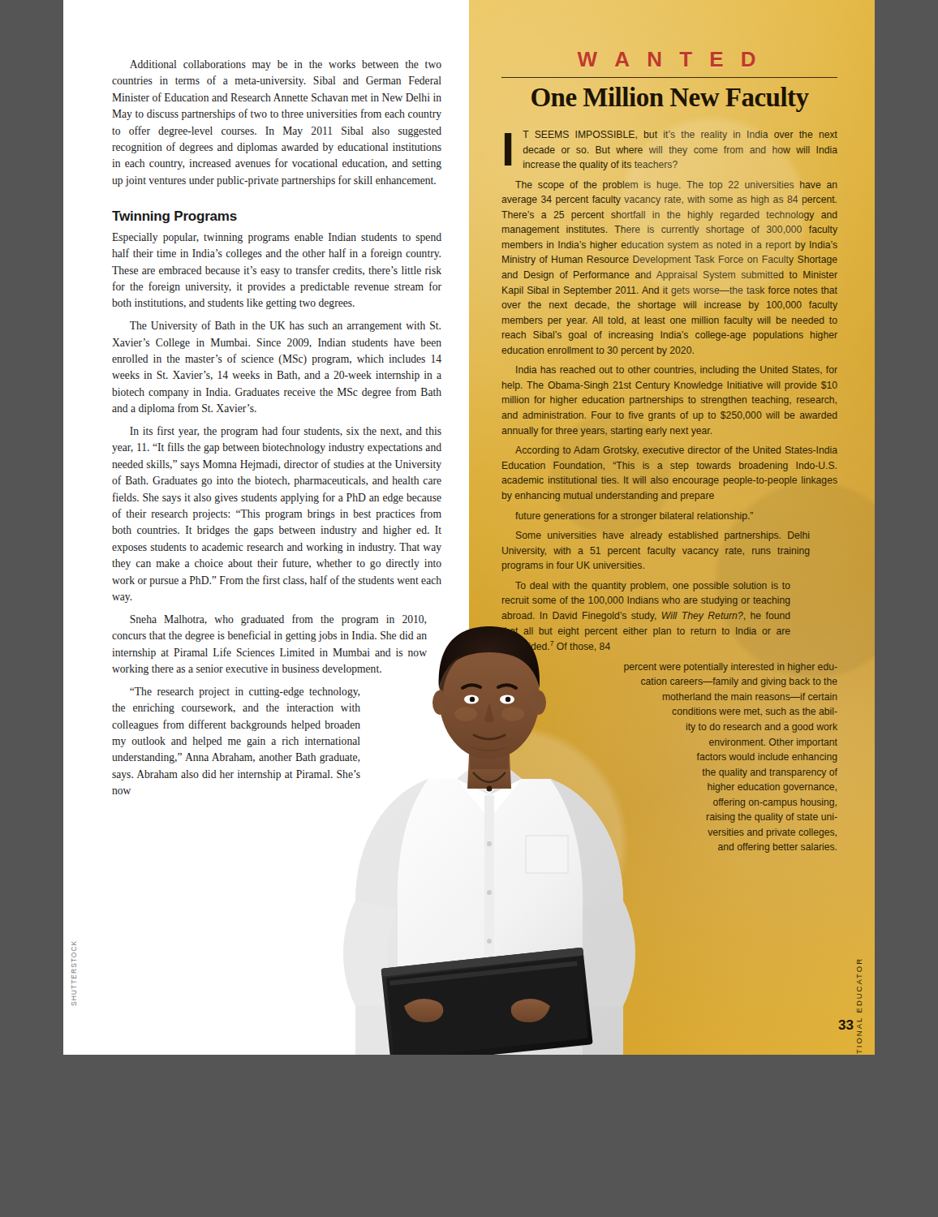Additional collaborations may be in the works between the two countries in terms of a meta-university. Sibal and German Federal Minister of Education and Research Annette Schavan met in New Delhi in May to discuss partnerships of two to three universities from each country to offer degree-level courses. In May 2011 Sibal also suggested recognition of degrees and diplomas awarded by educational institutions in each country, increased avenues for vocational education, and setting up joint ventures under public-private partnerships for skill enhancement.
Twinning Programs
Especially popular, twinning programs enable Indian students to spend half their time in India’s colleges and the other half in a foreign country. These are embraced because it’s easy to transfer credits, there’s little risk for the foreign university, it provides a predictable revenue stream for both institutions, and students like getting two degrees.
The University of Bath in the UK has such an arrangement with St. Xavier’s College in Mumbai. Since 2009, Indian students have been enrolled in the master’s of science (MSc) program, which includes 14 weeks in St. Xavier’s, 14 weeks in Bath, and a 20-week internship in a biotech company in India. Graduates receive the MSc degree from Bath and a diploma from St. Xavier’s.
In its first year, the program had four students, six the next, and this year, 11. “It fills the gap between biotechnology industry expectations and needed skills,” says Momna Hejmadi, director of studies at the University of Bath. Graduates go into the biotech, pharmaceuticals, and health care fields. She says it also gives students applying for a PhD an edge because of their research projects: “This program brings in best practices from both countries. It bridges the gaps between industry and higher ed. It exposes students to academic research and working in industry. That way they can make a choice about their future, whether to go directly into work or pursue a PhD.” From the first class, half of the students went each way.
Sneha Malhotra, who graduated from the program in 2010, concurs that the degree is beneficial in getting jobs in India. She did an internship at Piramal Life Sciences Limited in Mumbai and is now working there as a senior executive in business development.
“The research project in cutting-edge technology, the enriching coursework, and the interaction with colleagues from different backgrounds helped broaden my outlook and helped me gain a rich international understanding,” Anna Abraham, another Bath graduate, says. Abraham also did her internship at Piramal. She’s now
SHUTTERSTOCK
W A N T E D
One Million New Faculty
IT SEEMS IMPOSSIBLE, but it’s the reality in India over the next decade or so. But where will they come from and how will India increase the quality of its teachers?
The scope of the problem is huge. The top 22 universities have an average 34 percent faculty vacancy rate, with some as high as 84 percent. There’s a 25 percent shortfall in the highly regarded technology and management institutes. There is currently shortage of 300,000 faculty members in India’s higher education system as noted in a report by India’s Ministry of Human Resource Development Task Force on Faculty Shortage and Design of Performance and Appraisal System submitted to Minister Kapil Sibal in September 2011. And it gets worse—the task force notes that over the next decade, the shortage will increase by 100,000 faculty members per year. All told, at least one million faculty will be needed to reach Sibal’s goal of increasing India’s college-age populations higher education enrollment to 30 percent by 2020.
India has reached out to other countries, including the United States, for help. The Obama-Singh 21st Century Knowledge Initiative will provide $10 million for higher education partnerships to strengthen teaching, research, and administration. Four to five grants of up to $250,000 will be awarded annually for three years, starting early next year.
According to Adam Grotsky, executive director of the United States-India Education Foundation, “This is a step towards broadening Indo-U.S. academic institutional ties. It will also encourage people-to-people linkages by enhancing mutual understanding and prepare
future generations for a stronger bilateral relationship.”
Some universities have already established partnerships. Delhi University, with a 51 percent faculty vacancy rate, runs training programs in four UK universities.
To deal with the quantity problem, one possible solution is to recruit some of the 100,000 Indians who are studying or teaching abroad. In David Finegold’s study, Will They Return?, he found that all but eight percent either plan to return to India or are undecided.7 Of those, 84
percent were potentially interested in higher edu-
cation careers—family and giving back to the
motherland the main reasons—if certain
conditions were met, such as the abil-
ity to do research and a good work
environment. Other important
factors would include enhancing
the quality and transparency of
higher education governance,
offering on-campus housing,
raising the quality of state uni-
versities and private colleges,
and offering better salaries.
NOV+DEC.11 INTERNATIONAL EDUCATOR
33